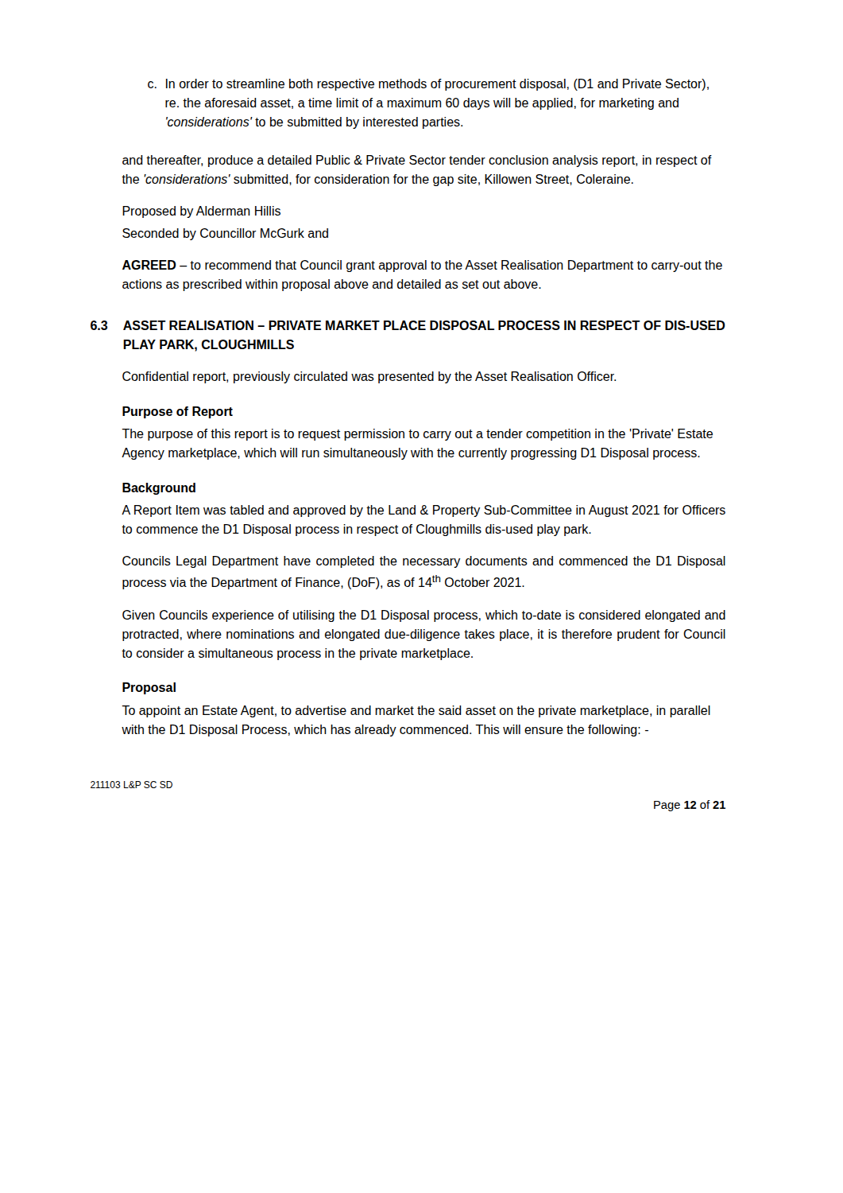c. In order to streamline both respective methods of procurement disposal, (D1 and Private Sector), re. the aforesaid asset, a time limit of a maximum 60 days will be applied, for marketing and 'considerations' to be submitted by interested parties.
and thereafter, produce a detailed Public & Private Sector tender conclusion analysis report, in respect of the 'considerations' submitted, for consideration for the gap site, Killowen Street, Coleraine.
Proposed by Alderman Hillis
Seconded by Councillor McGurk and
AGREED – to recommend that Council grant approval to the Asset Realisation Department to carry-out the actions as prescribed within proposal above and detailed as set out above.
6.3 ASSET REALISATION – PRIVATE MARKET PLACE DISPOSAL PROCESS IN RESPECT OF DIS-USED PLAY PARK, CLOUGHMILLS
Confidential report, previously circulated was presented by the Asset Realisation Officer.
Purpose of Report
The purpose of this report is to request permission to carry out a tender competition in the 'Private' Estate Agency marketplace, which will run simultaneously with the currently progressing D1 Disposal process.
Background
A Report Item was tabled and approved by the Land & Property Sub-Committee in August 2021 for Officers to commence the D1 Disposal process in respect of Cloughmills dis-used play park.
Councils Legal Department have completed the necessary documents and commenced the D1 Disposal process via the Department of Finance, (DoF), as of 14th October 2021.
Given Councils experience of utilising the D1 Disposal process, which to-date is considered elongated and protracted, where nominations and elongated due-diligence takes place, it is therefore prudent for Council to consider a simultaneous process in the private marketplace.
Proposal
To appoint an Estate Agent, to advertise and market the said asset on the private marketplace, in parallel with the D1 Disposal Process, which has already commenced. This will ensure the following: -
211103 L&P SC SD
Page 12 of 21